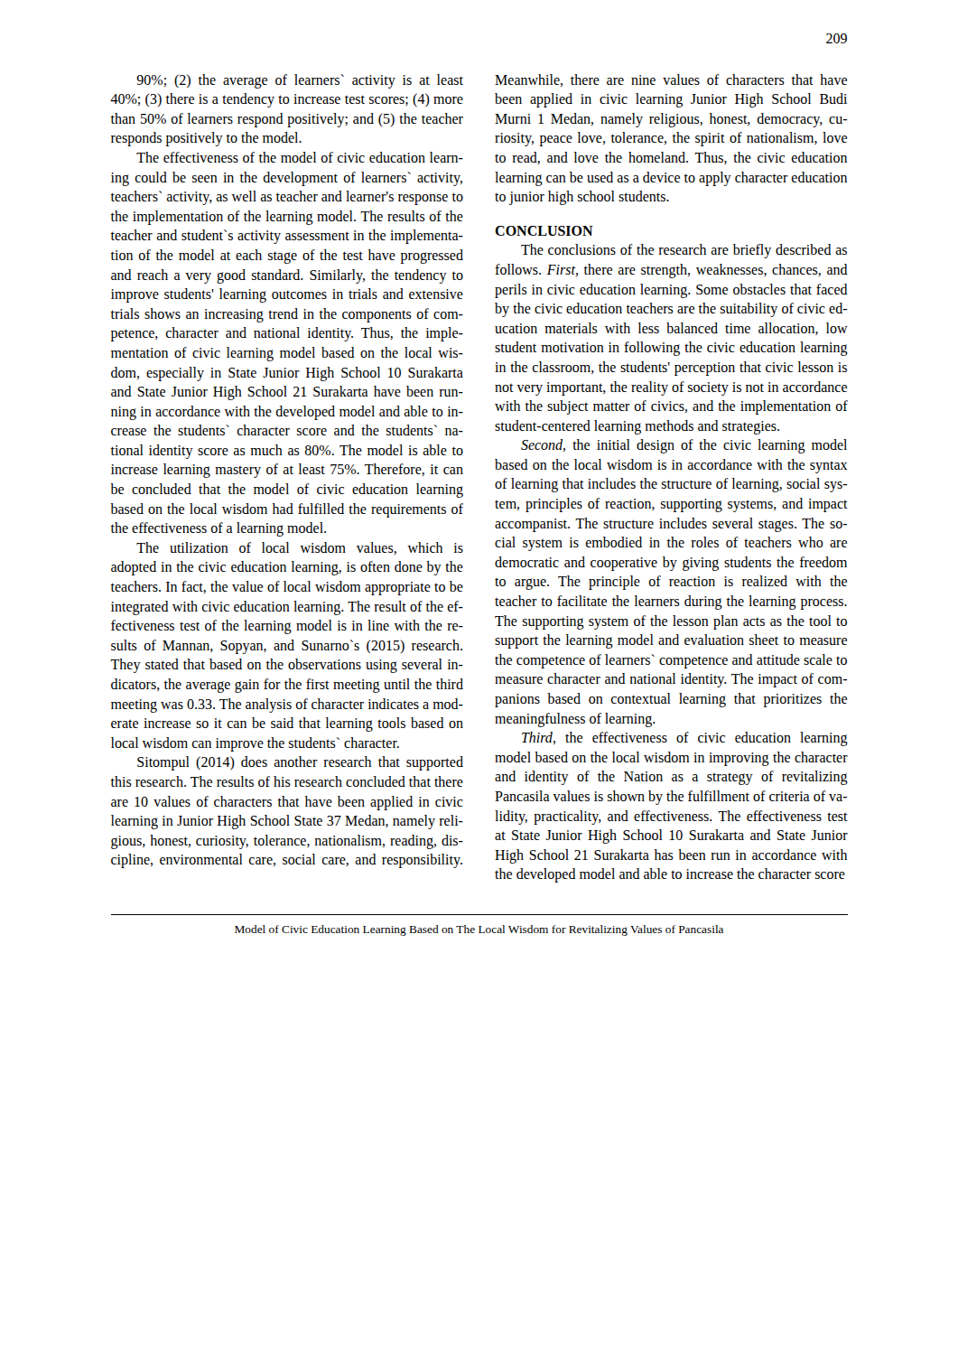209
90%; (2) the average of learners` activity is at least 40%; (3) there is a tendency to increase test scores; (4) more than 50% of learners respond positively; and (5) the teacher responds positively to the model.
The effectiveness of the model of civic education learning could be seen in the development of learners` activity, teachers` activity, as well as teacher and learner's response to the implementation of the learning model. The results of the teacher and student`s activity assessment in the implementation of the model at each stage of the test have progressed and reach a very good standard. Similarly, the tendency to improve students' learning outcomes in trials and extensive trials shows an increasing trend in the components of competence, character and national identity. Thus, the implementation of civic learning model based on the local wisdom, especially in State Junior High School 10 Surakarta and State Junior High School 21 Surakarta have been running in accordance with the developed model and able to increase the students` character score and the students` national identity score as much as 80%. The model is able to increase learning mastery of at least 75%. Therefore, it can be concluded that the model of civic education learning based on the local wisdom had fulfilled the requirements of the effectiveness of a learning model.
The utilization of local wisdom values, which is adopted in the civic education learning, is often done by the teachers. In fact, the value of local wisdom appropriate to be integrated with civic education learning. The result of the effectiveness test of the learning model is in line with the results of Mannan, Sopyan, and Sunarno`s (2015) research. They stated that based on the observations using several indicators, the average gain for the first meeting until the third meeting was 0.33. The analysis of character indicates a moderate increase so it can be said that learning tools based on local wisdom can improve the students` character.
Sitompul (2014) does another research that supported this research. The results of his research concluded that there are 10 values of characters that have been applied in civic learning in Junior High School State 37 Medan, namely religious, honest, curiosity, tolerance, nationalism, reading, discipline, environmental care, social care, and responsibility. Meanwhile, there are nine values of characters that have been applied in civic learning Junior High School Budi Murni 1 Medan, namely religious, honest, democracy, curiosity, peace love, tolerance, the spirit of nationalism, love to read, and love the homeland. Thus, the civic education learning can be used as a device to apply character education to junior high school students.
Conclusion
The conclusions of the research are briefly described as follows. First, there are strength, weaknesses, chances, and perils in civic education learning. Some obstacles that faced by the civic education teachers are the suitability of civic education materials with less balanced time allocation, low student motivation in following the civic education learning in the classroom, the students' perception that civic lesson is not very important, the reality of society is not in accordance with the subject matter of civics, and the implementation of student-centered learning methods and strategies.
Second, the initial design of the civic learning model based on the local wisdom is in accordance with the syntax of learning that includes the structure of learning, social system, principles of reaction, supporting systems, and impact accompanist. The structure includes several stages. The social system is embodied in the roles of teachers who are democratic and cooperative by giving students the freedom to argue. The principle of reaction is realized with the teacher to facilitate the learners during the learning process. The supporting system of the lesson plan acts as the tool to support the learning model and evaluation sheet to measure the competence of learners` competence and attitude scale to measure character and national identity. The impact of companions based on contextual learning that prioritizes the meaningfulness of learning.
Third, the effectiveness of civic education learning model based on the local wisdom in improving the character and identity of the Nation as a strategy of revitalizing Pancasila values is shown by the fulfillment of criteria of validity, practicality, and effectiveness. The effectiveness test at State Junior High School 10 Surakarta and State Junior High School 21 Surakarta has been run in accordance with the developed model and able to increase the character score
Model of Civic Education Learning Based on The Local Wisdom for Revitalizing Values of Pancasila